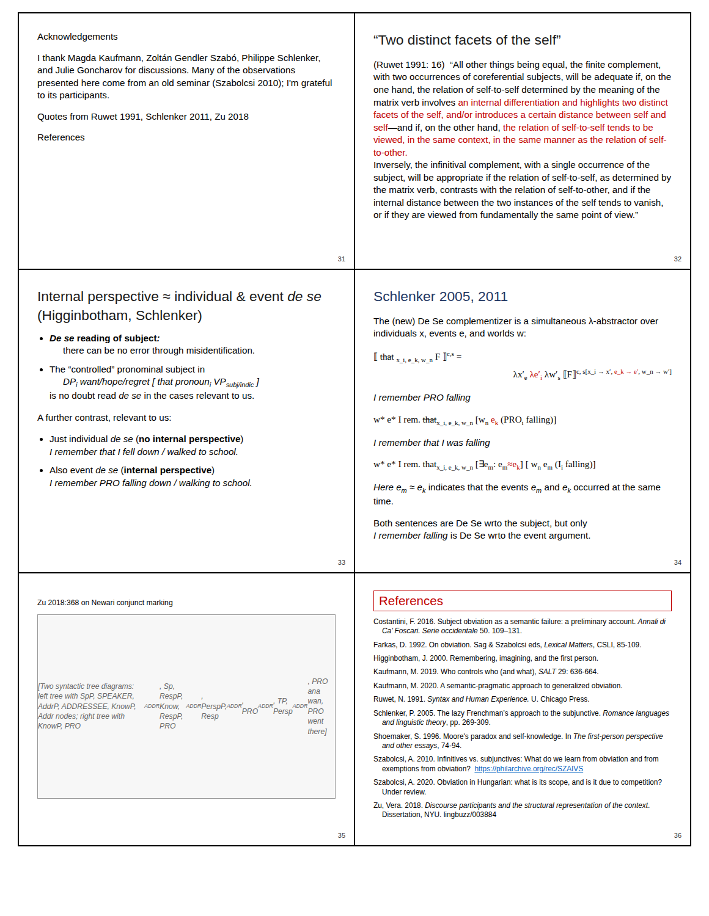Acknowledgements
I thank Magda Kaufmann, Zoltán Gendler Szabó, Philippe Schlenker, and Julie Goncharov for discussions. Many of the observations presented here come from an old seminar (Szabolcsi 2010); I'm grateful to its participants.
Quotes from Ruwet 1991, Schlenker 2011, Zu 2018
References
31
“Two distinct facets of the self”
(Ruwet 1991: 16) “All other things being equal, the finite complement, with two occurrences of coreferential subjects, will be adequate if, on the one hand, the relation of self-to-self determined by the meaning of the matrix verb involves an internal differentiation and highlights two distinct facets of the self, and/or introduces a certain distance between self and self—and if, on the other hand, the relation of self-to-self tends to be viewed, in the same context, in the same manner as the relation of self-to-other.
Inversely, the infinitival complement, with a single occur­rence of the subject, will be appropriate if the relation of self-to-self, as determined by the matrix verb, contrasts with the relation of self-to-other, and if the internal distance between the two instances of the self tends to vanish, or if they are viewed from fundamentally the same point of view.”
32
Internal perspective ≈ individual & event de se (Higginbotham, Schlenker)
De se reading of subject:
there can be no error through misidentification.
The “controlled” pronominal subject in
DPi want/hope/regret [ that pronouni VPsubj/indic ]
is no doubt read de se in the cases relevant to us.
A further contrast, relevant to us:
Just individual de se (no internal perspective)
I remember that I fell down / walked to school.
Also event de se (internal perspective)
I remember PRO falling down / walking to school.
33
Schlenker 2005, 2011
The (new) De Se complementizer is a simultaneous λ-abstractor over individuals x, events e, and worlds w:
⟦ that x_i, e_k, w_n F ⟧c,s =
λx′e λe′i λw′s ⟦F⟧c, s[x_i → x′, e_k → e′, w_n → w′]
I remember PRO falling
w* e* I rem. thatx_i, e_k, w_n [wn ek (PROi falling)]
I remember that I was falling
w* e* I rem. thatx_i, e_k, w_n [∃em: em≈ek] [ wn em (Ii falling)]
Here em ≈ ek indicates that the events em and ek occurred at the same time.
Both sentences are De Se wrto the subject, but only
I remember falling is De Se wrto the event argument.
34
Zu 2018:368 on Newari conjunct marking
[Two syntactic tree diagrams: left tree with SpP, SPEAKER, AddrP, ADDRESSEE, KnowP, Addr nodes; right tree with KnowP, PROADDR, Sp, RespP, Know, RespP, PROADDR, PerspP, RespADDR, PROADDR, TP, PerspADDR, PRO ana wan, PRO went there]
35
References
Costantini, F. 2016. Subject obviation as a semantic failure: a preliminary account. Annali di Ca’ Foscari. Serie occidentale 50. 109–131.
Farkas, D. 1992. On obviation. Sag & Szabolcsi eds, Lexical Matters, CSLI, 85-109.
Higginbotham, J. 2000. Remembering, imagining, and the first person.
Kaufmann, M. 2019. Who controls who (and what), SALT 29: 636-664.
Kaufmann, M. 2020. A semantic-pragmatic approach to generalized obviation.
Ruwet, N. 1991. Syntax and Human Experience. U. Chicago Press.
Schlenker, P. 2005. The lazy Frenchman’s approach to the subjunctive. Romance languages and linguistic theory, pp. 269-309.
Shoemaker, S. 1996. Moore's paradox and self-knowledge. In The first-person perspective and other essays, 74-94.
Szabolcsi, A. 2010. Infinitives vs. subjunctives: What do we learn from obviation and from exemptions from obviation? https://philarchive.org/rec/SZAIVS
Szabolcsi, A. 2020. Obviation in Hungarian: what is its scope, and is it due to competition? Under review.
Zu, Vera. 2018. Discourse participants and the structural representation of the context. Dissertation, NYU. lingbuzz/003884
36